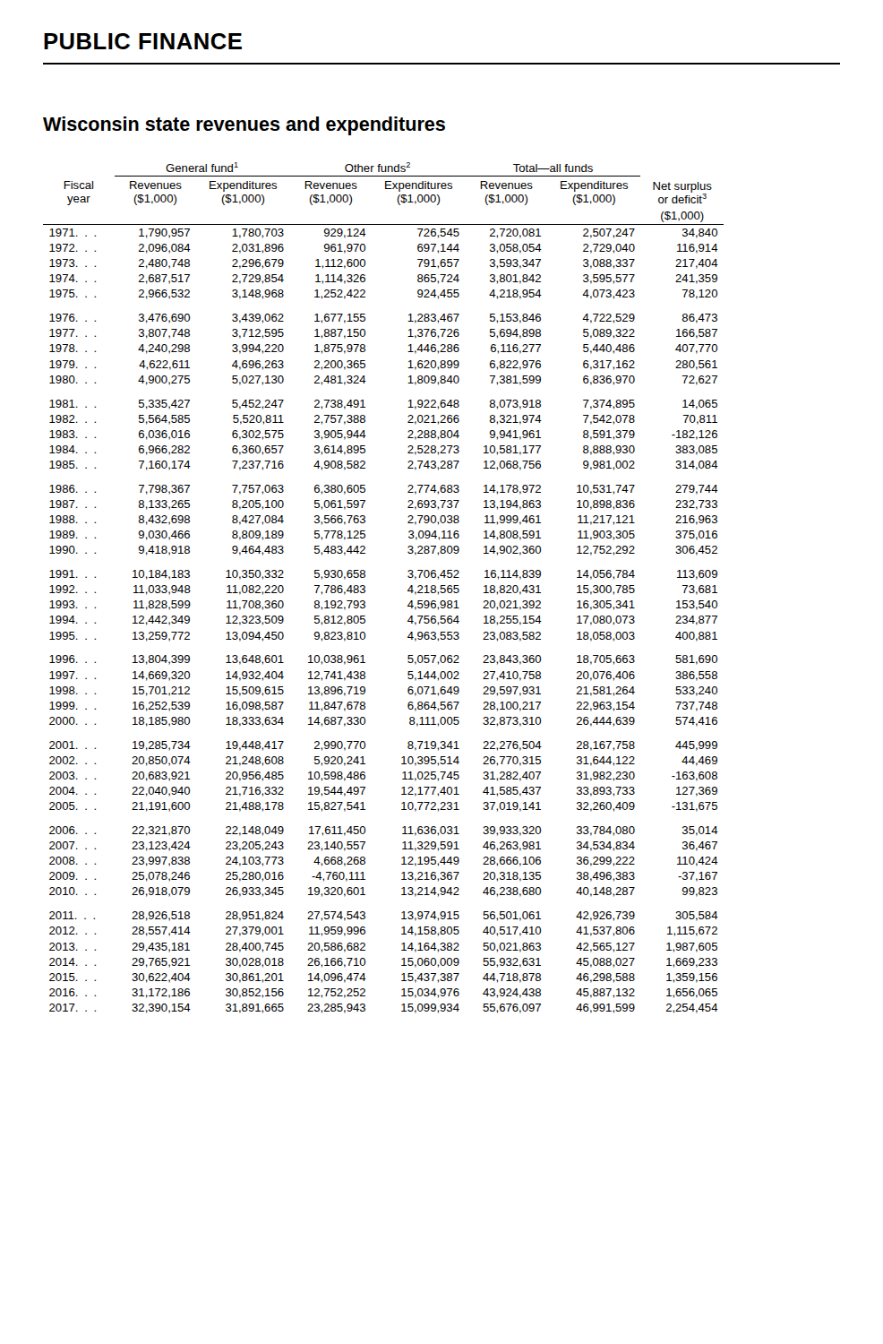Public Finance
Wisconsin state revenues and expenditures
| | General fund 1 | Other funds 2 | Total—all funds | Net surplus or deficit 3 |
| --- | --- | --- | --- | --- |
| Fiscal year | Revenues ($1,000) | Expenditures ($1,000) | Revenues ($1,000) | Expenditures ($1,000) | Revenues ($1,000) | Expenditures ($1,000) |
| | | | | | | | ($1,000) |
| 1971 . . . | 1,790,957 | 1,780,703 | 929,124 | 726,545 | 2,720,081 | 2,507,247 | 34,840 |
| 1972 . . . | 2,096,084 | 2,031,896 | 961,970 | 697,144 | 3,058,054 | 2,729,040 | 116,914 |
| 1973 . . . | 2,480,748 | 2,296,679 | 1,112,600 | 791,657 | 3,593,347 | 3,088,337 | 217,404 |
| 1974 . . . | 2,687,517 | 2,729,854 | 1,114,326 | 865,724 | 3,801,842 | 3,595,577 | 241,359 |
| 1975 . . . | 2,966,532 | 3,148,968 | 1,252,422 | 924,455 | 4,218,954 | 4,073,423 | 78,120 |
| 1976 . . . | 3,476,690 | 3,439,062 | 1,677,155 | 1,283,467 | 5,153,846 | 4,722,529 | 86,473 |
| 1977 . . . | 3,807,748 | 3,712,595 | 1,887,150 | 1,376,726 | 5,694,898 | 5,089,322 | 166,587 |
| 1978 . . . | 4,240,298 | 3,994,220 | 1,875,978 | 1,446,286 | 6,116,277 | 5,440,486 | 407,770 |
| 1979 . . . | 4,622,611 | 4,696,263 | 2,200,365 | 1,620,899 | 6,822,976 | 6,317,162 | 280,561 |
| 1980 . . . | 4,900,275 | 5,027,130 | 2,481,324 | 1,809,840 | 7,381,599 | 6,836,970 | 72,627 |
| 1981 . . . | 5,335,427 | 5,452,247 | 2,738,491 | 1,922,648 | 8,073,918 | 7,374,895 | 14,065 |
| 1982 . . . | 5,564,585 | 5,520,811 | 2,757,388 | 2,021,266 | 8,321,974 | 7,542,078 | 70,811 |
| 1983 . . . | 6,036,016 | 6,302,575 | 3,905,944 | 2,288,804 | 9,941,961 | 8,591,379 | -182,126 |
| 1984 . . . | 6,966,282 | 6,360,657 | 3,614,895 | 2,528,273 | 10,581,177 | 8,888,930 | 383,085 |
| 1985 . . . | 7,160,174 | 7,237,716 | 4,908,582 | 2,743,287 | 12,068,756 | 9,981,002 | 314,084 |
| 1986 . . . | 7,798,367 | 7,757,063 | 6,380,605 | 2,774,683 | 14,178,972 | 10,531,747 | 279,744 |
| 1987 . . . | 8,133,265 | 8,205,100 | 5,061,597 | 2,693,737 | 13,194,863 | 10,898,836 | 232,733 |
| 1988 . . . | 8,432,698 | 8,427,084 | 3,566,763 | 2,790,038 | 11,999,461 | 11,217,121 | 216,963 |
| 1989 . . . | 9,030,466 | 8,809,189 | 5,778,125 | 3,094,116 | 14,808,591 | 11,903,305 | 375,016 |
| 1990 . . . | 9,418,918 | 9,464,483 | 5,483,442 | 3,287,809 | 14,902,360 | 12,752,292 | 306,452 |
| 1991 . . . | 10,184,183 | 10,350,332 | 5,930,658 | 3,706,452 | 16,114,839 | 14,056,784 | 113,609 |
| 1992 . . . | 11,033,948 | 11,082,220 | 7,786,483 | 4,218,565 | 18,820,431 | 15,300,785 | 73,681 |
| 1993 . . . | 11,828,599 | 11,708,360 | 8,192,793 | 4,596,981 | 20,021,392 | 16,305,341 | 153,540 |
| 1994 . . . | 12,442,349 | 12,323,509 | 5,812,805 | 4,756,564 | 18,255,154 | 17,080,073 | 234,877 |
| 1995 . . . | 13,259,772 | 13,094,450 | 9,823,810 | 4,963,553 | 23,083,582 | 18,058,003 | 400,881 |
| 1996 . . . | 13,804,399 | 13,648,601 | 10,038,961 | 5,057,062 | 23,843,360 | 18,705,663 | 581,690 |
| 1997 . . . | 14,669,320 | 14,932,404 | 12,741,438 | 5,144,002 | 27,410,758 | 20,076,406 | 386,558 |
| 1998 . . . | 15,701,212 | 15,509,615 | 13,896,719 | 6,071,649 | 29,597,931 | 21,581,264 | 533,240 |
| 1999 . . . | 16,252,539 | 16,098,587 | 11,847,678 | 6,864,567 | 28,100,217 | 22,963,154 | 737,748 |
| 2000 . . . | 18,185,980 | 18,333,634 | 14,687,330 | 8,111,005 | 32,873,310 | 26,444,639 | 574,416 |
| 2001 . . . | 19,285,734 | 19,448,417 | 2,990,770 | 8,719,341 | 22,276,504 | 28,167,758 | 445,999 |
| 2002 . . . | 20,850,074 | 21,248,608 | 5,920,241 | 10,395,514 | 26,770,315 | 31,644,122 | 44,469 |
| 2003 . . . | 20,683,921 | 20,956,485 | 10,598,486 | 11,025,745 | 31,282,407 | 31,982,230 | -163,608 |
| 2004 . . . | 22,040,940 | 21,716,332 | 19,544,497 | 12,177,401 | 41,585,437 | 33,893,733 | 127,369 |
| 2005 . . . | 21,191,600 | 21,488,178 | 15,827,541 | 10,772,231 | 37,019,141 | 32,260,409 | -131,675 |
| 2006 . . . | 22,321,870 | 22,148,049 | 17,611,450 | 11,636,031 | 39,933,320 | 33,784,080 | 35,014 |
| 2007 . . . | 23,123,424 | 23,205,243 | 23,140,557 | 11,329,591 | 46,263,981 | 34,534,834 | 36,467 |
| 2008 . . . | 23,997,838 | 24,103,773 | 4,668,268 | 12,195,449 | 28,666,106 | 36,299,222 | 110,424 |
| 2009 . . . | 25,078,246 | 25,280,016 | -4,760,111 | 13,216,367 | 20,318,135 | 38,496,383 | -37,167 |
| 2010 . . . | 26,918,079 | 26,933,345 | 19,320,601 | 13,214,942 | 46,238,680 | 40,148,287 | 99,823 |
| 2011 . . . | 28,926,518 | 28,951,824 | 27,574,543 | 13,974,915 | 56,501,061 | 42,926,739 | 305,584 |
| 2012 . . . | 28,557,414 | 27,379,001 | 11,959,996 | 14,158,805 | 40,517,410 | 41,537,806 | 1,115,672 |
| 2013 . . . | 29,435,181 | 28,400,745 | 20,586,682 | 14,164,382 | 50,021,863 | 42,565,127 | 1,987,605 |
| 2014 . . . | 29,765,921 | 30,028,018 | 26,166,710 | 15,060,009 | 55,932,631 | 45,088,027 | 1,669,233 |
| 2015 . . . | 30,622,404 | 30,861,201 | 14,096,474 | 15,437,387 | 44,718,878 | 46,298,588 | 1,359,156 |
| 2016 . . . | 31,172,186 | 30,852,156 | 12,752,252 | 15,034,976 | 43,924,438 | 45,887,132 | 1,656,065 |
| 2017 . . . | 32,390,154 | 31,891,665 | 23,285,943 | 15,099,934 | 55,676,097 | 46,991,599 | 2,254,454 |